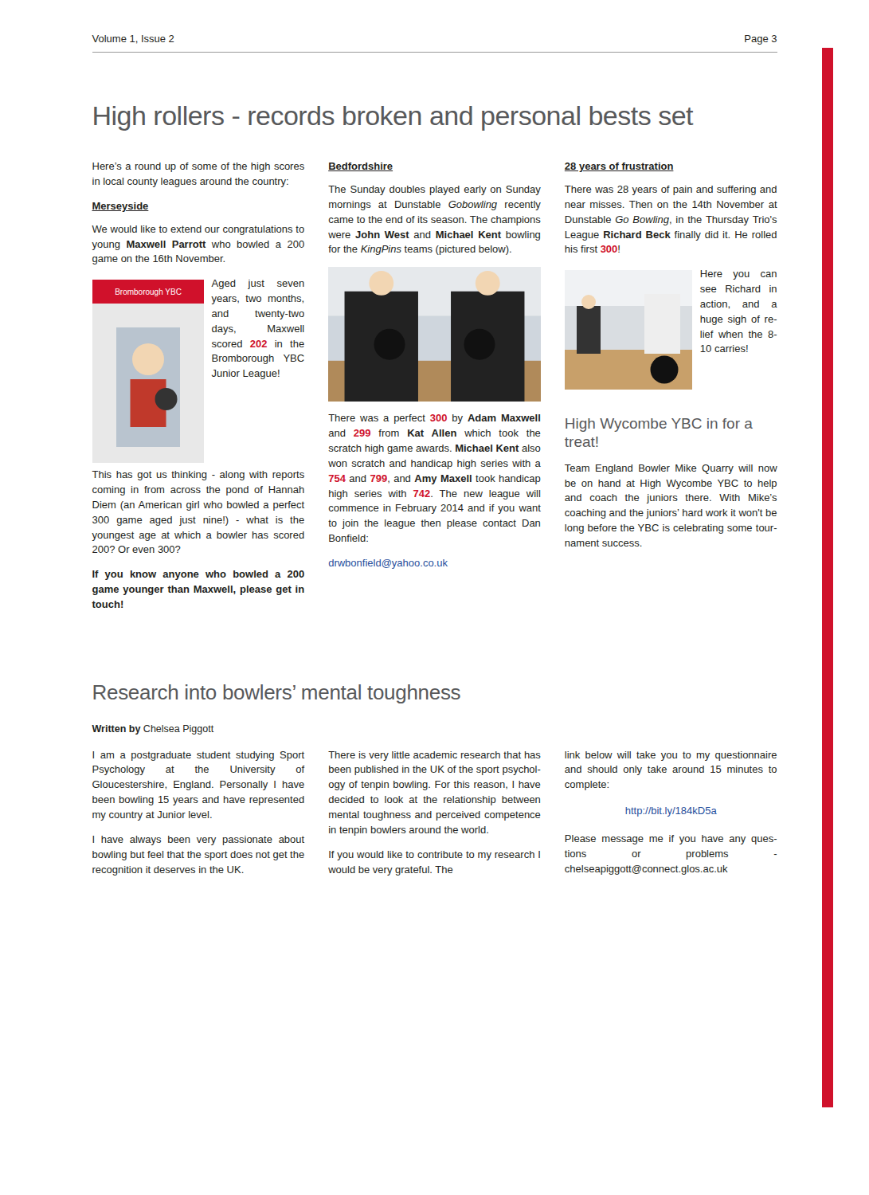Volume 1, Issue 2
Page 3
High rollers - records broken and personal bests set
Here’s a round up of some of the high scores in local county leagues around the country:
Merseyside
We would like to extend our congratulations to young Maxwell Parrott who bowled a 200 game on the 16th November.
Aged just seven years, two months, and twenty-two days, Maxwell scored 202 in the Bromborough YBC Junior League!
This has got us thinking - along with reports coming in from across the pond of Hannah Diem (an American girl who bowled a perfect 300 game aged just nine!) - what is the youngest age at which a bowler has scored 200? Or even 300?
If you know anyone who bowled a 200 game younger than Maxwell, please get in touch!
Bedfordshire
The Sunday doubles played early on Sunday mornings at Dunstable Gobowling recently came to the end of its season. The champions were John West and Michael Kent bowling for the KingPins teams (pictured below).
There was a perfect 300 by Adam Maxwell and 299 from Kat Allen which took the scratch high game awards. Michael Kent also won scratch and handicap high series with a 754 and 799, and Amy Maxell took handicap high series with 742. The new league will commence in February 2014 and if you want to join the league then please contact Dan Bonfield:
drwbonfield@yahoo.co.uk
28 years of frustration
There was 28 years of pain and suffering and near misses. Then on the 14th November at Dunstable Go Bowling, in the Thursday Trio's League Richard Beck finally did it. He rolled his first 300!
Here you can see Richard in action, and a huge sigh of relief when the 8-10 carries!
High Wycombe YBC in for a treat!
Team England Bowler Mike Quarry will now be on hand at High Wycombe YBC to help and coach the juniors there. With Mike’s coaching and the juniors’ hard work it won't be long before the YBC is celebrating some tournament success.
Research into bowlers’ mental toughness
Written by Chelsea Piggott
I am a postgraduate student studying Sport Psychology at the University of Gloucestershire, England. Personally I have been bowling 15 years and have represented my country at Junior level.
I have always been very passionate about bowling but feel that the sport does not get the recognition it deserves in the UK.
There is very little academic research that has been published in the UK of the sport psychology of tenpin bowling. For this reason, I have decided to look at the relationship between mental toughness and perceived competence in tenpin bowlers around the world.
If you would like to contribute to my research I would be very grateful. The
link below will take you to my questionnaire and should only take around 15 minutes to complete:
http://bit.ly/184kD5a
Please message me if you have any questions or problems - chelseapiggott@connect.glos.ac.uk